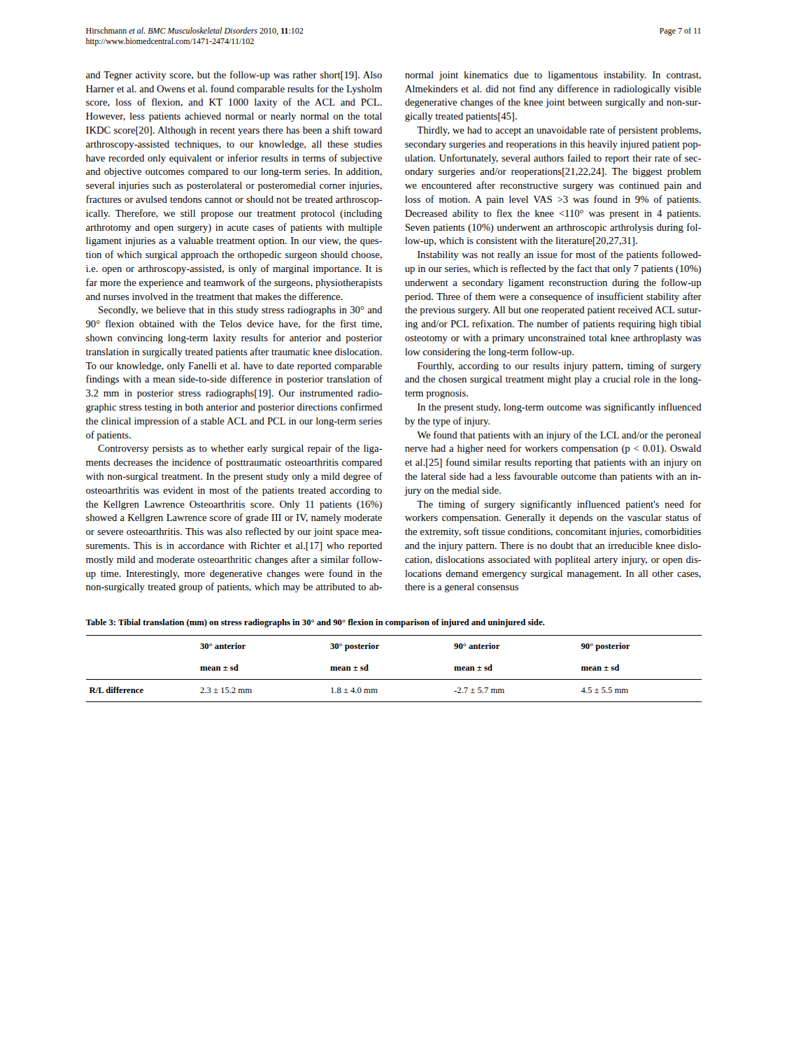Hirschmann et al. BMC Musculoskeletal Disorders 2010, 11:102
http://www.biomedcentral.com/1471-2474/11/102
Page 7 of 11
and Tegner activity score, but the follow-up was rather short[19]. Also Harner et al. and Owens et al. found comparable results for the Lysholm score, loss of flexion, and KT 1000 laxity of the ACL and PCL. However, less patients achieved normal or nearly normal on the total IKDC score[20]. Although in recent years there has been a shift toward arthroscopy-assisted techniques, to our knowledge, all these studies have recorded only equivalent or inferior results in terms of subjective and objective outcomes compared to our long-term series. In addition, several injuries such as posterolateral or posteromedial corner injuries, fractures or avulsed tendons cannot or should not be treated arthroscopically. Therefore, we still propose our treatment protocol (including arthrotomy and open surgery) in acute cases of patients with multiple ligament injuries as a valuable treatment option. In our view, the question of which surgical approach the orthopedic surgeon should choose, i.e. open or arthroscopy-assisted, is only of marginal importance. It is far more the experience and teamwork of the surgeons, physiotherapists and nurses involved in the treatment that makes the difference.
Secondly, we believe that in this study stress radiographs in 30° and 90° flexion obtained with the Telos device have, for the first time, shown convincing long-term laxity results for anterior and posterior translation in surgically treated patients after traumatic knee dislocation. To our knowledge, only Fanelli et al. have to date reported comparable findings with a mean side-to-side difference in posterior translation of 3.2 mm in posterior stress radiographs[19]. Our instrumented radiographic stress testing in both anterior and posterior directions confirmed the clinical impression of a stable ACL and PCL in our long-term series of patients.
Controversy persists as to whether early surgical repair of the ligaments decreases the incidence of posttraumatic osteoarthritis compared with non-surgical treatment. In the present study only a mild degree of osteoarthritis was evident in most of the patients treated according to the Kellgren Lawrence Osteoarthritis score. Only 11 patients (16%) showed a Kellgren Lawrence score of grade III or IV, namely moderate or severe osteoarthritis. This was also reflected by our joint space measurements. This is in accordance with Richter et al.[17] who reported mostly mild and moderate osteoarthritic changes after a similar follow-up time. Interestingly, more degenerative changes were found in the non-surgically treated group of patients, which may be attributed to abnormal joint kinematics due to ligamentous instability. In contrast, Almekinders et al. did not find any difference in radiologically visible degenerative changes of the knee joint between surgically and non-surgically treated patients[45].
Thirdly, we had to accept an unavoidable rate of persistent problems, secondary surgeries and reoperations in this heavily injured patient population. Unfortunately, several authors failed to report their rate of secondary surgeries and/or reoperations[21,22,24]. The biggest problem we encountered after reconstructive surgery was continued pain and loss of motion. A pain level VAS >3 was found in 9% of patients. Decreased ability to flex the knee <110° was present in 4 patients. Seven patients (10%) underwent an arthroscopic arthrolysis during follow-up, which is consistent with the literature[20,27,31].
Instability was not really an issue for most of the patients followed-up in our series, which is reflected by the fact that only 7 patients (10%) underwent a secondary ligament reconstruction during the follow-up period. Three of them were a consequence of insufficient stability after the previous surgery. All but one reoperated patient received ACL suturing and/or PCL refixation. The number of patients requiring high tibial osteotomy or with a primary unconstrained total knee arthroplasty was low considering the long-term follow-up.
Fourthly, according to our results injury pattern, timing of surgery and the chosen surgical treatment might play a crucial role in the long-term prognosis.
In the present study, long-term outcome was significantly influenced by the type of injury.
We found that patients with an injury of the LCL and/or the peroneal nerve had a higher need for workers compensation (p < 0.01). Oswald et al.[25] found similar results reporting that patients with an injury on the lateral side had a less favourable outcome than patients with an injury on the medial side.
The timing of surgery significantly influenced patient's need for workers compensation. Generally it depends on the vascular status of the extremity, soft tissue conditions, concomitant injuries, comorbidities and the injury pattern. There is no doubt that an irreducible knee dislocation, dislocations associated with popliteal artery injury, or open dislocations demand emergency surgical management. In all other cases, there is a general consensus
Table 3: Tibial translation (mm) on stress radiographs in 30° and 90° flexion in comparison of injured and uninjured side.
| | 30° anterior | 30° posterior | 90° anterior | 90° posterior |
| --- | --- | --- | --- | --- |
| | mean ± sd | mean ± sd | mean ± sd | mean ± sd |
| R/L difference | 2.3 ± 15.2 mm | 1.8 ± 4.0 mm | -2.7 ± 5.7 mm | 4.5 ± 5.5 mm |